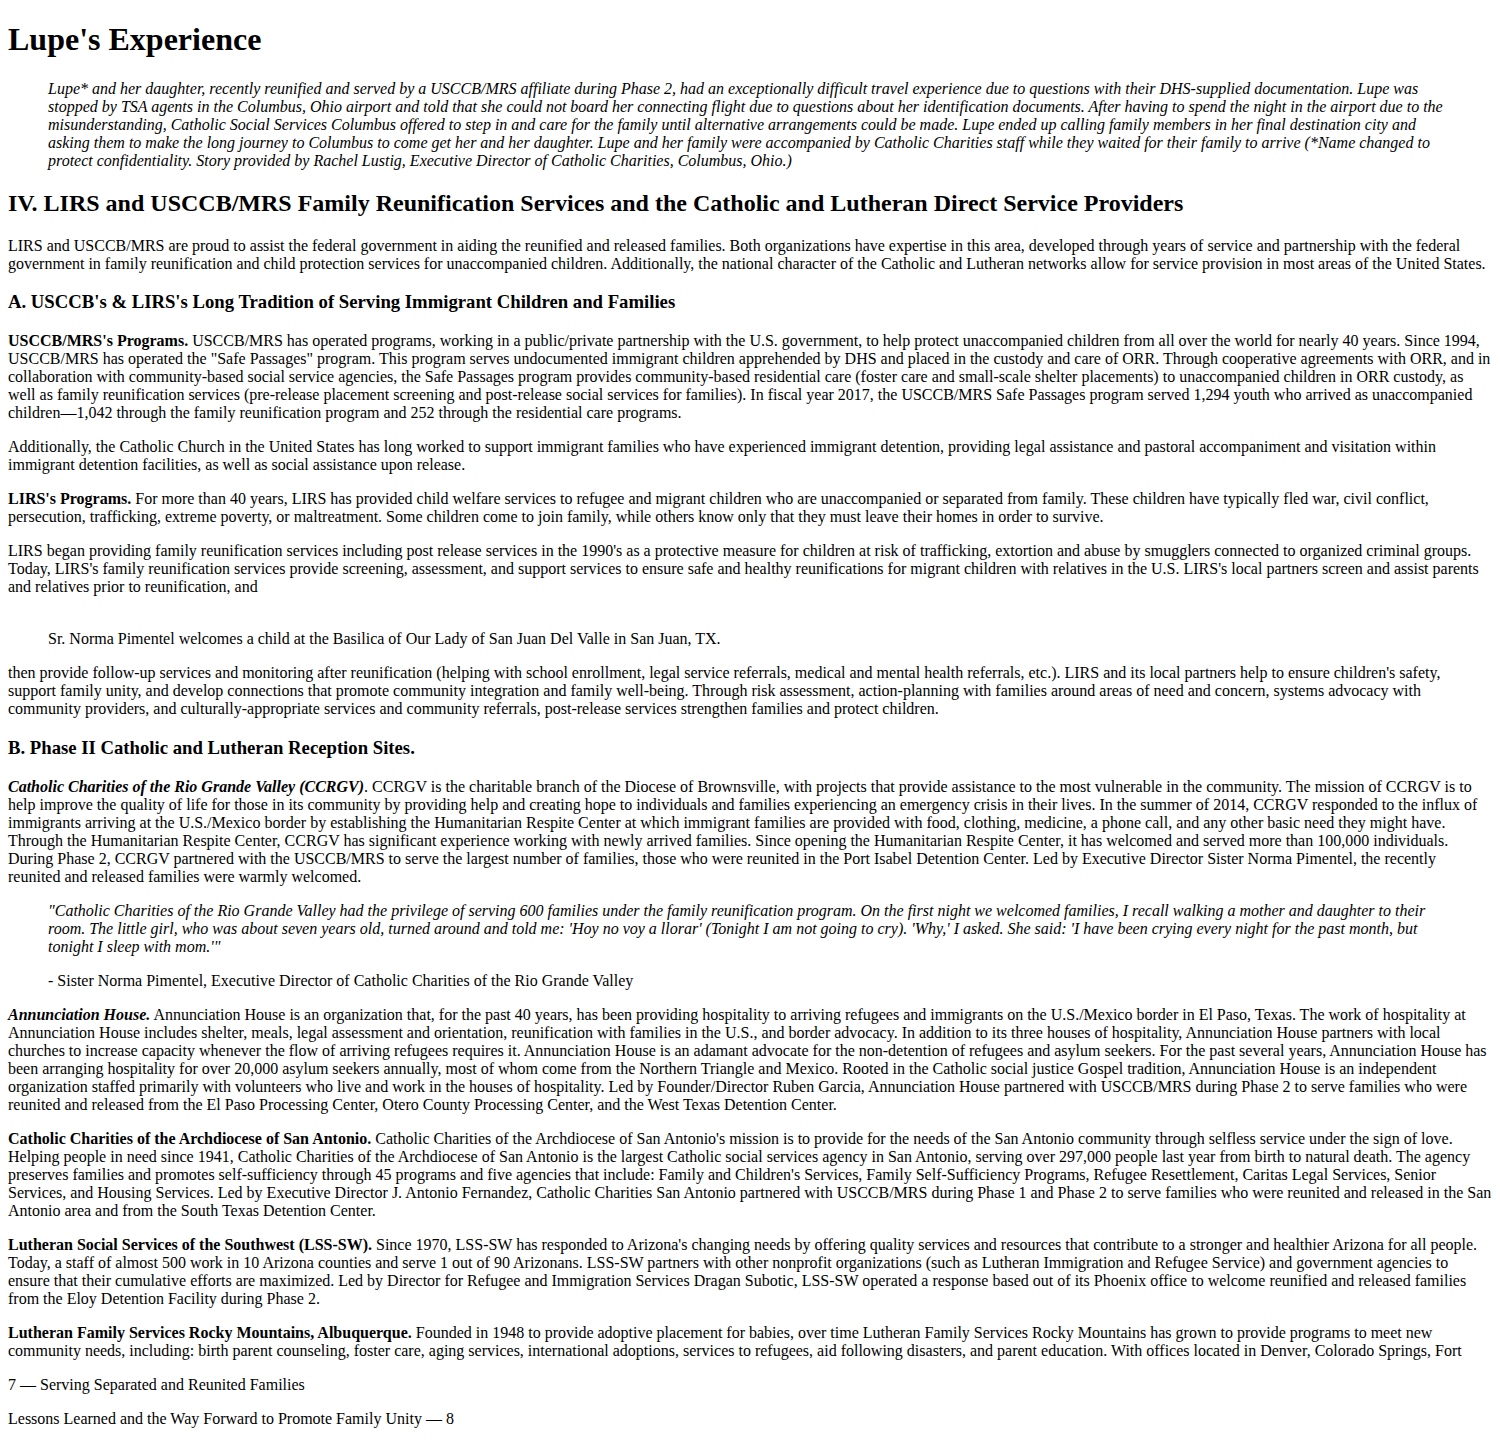Lupe's Experience
Lupe* and her daughter, recently reunified and served by a USCCB/MRS affiliate during Phase 2, had an exceptionally difficult travel experience due to questions with their DHS-supplied documentation. Lupe was stopped by TSA agents in the Columbus, Ohio airport and told that she could not board her connecting flight due to questions about her identification documents. After having to spend the night in the airport due to the misunderstanding, Catholic Social Services Columbus offered to step in and care for the family until alternative arrangements could be made. Lupe ended up calling family members in her final destination city and asking them to make the long journey to Columbus to come get her and her daughter. Lupe and her family were accompanied by Catholic Charities staff while they waited for their family to arrive (*Name changed to protect confidentiality. Story provided by Rachel Lustig, Executive Director of Catholic Charities, Columbus, Ohio.)
IV. LIRS and USCCB/MRS Family Reunification Services and the Catholic and Lutheran Direct Service Providers
LIRS and USCCB/MRS are proud to assist the federal government in aiding the reunified and released families. Both organizations have expertise in this area, developed through years of service and partnership with the federal government in family reunification and child protection services for unaccompanied children. Additionally, the national character of the Catholic and Lutheran networks allow for service provision in most areas of the United States.
A. USCCB's & LIRS's Long Tradition of Serving Immigrant Children and Families
USCCB/MRS's Programs. USCCB/MRS has operated programs, working in a public/private partnership with the U.S. government, to help protect unaccompanied children from all over the world for nearly 40 years. Since 1994, USCCB/MRS has operated the "Safe Passages" program. This program serves undocumented immigrant children apprehended by DHS and placed in the custody and care of ORR. Through cooperative agreements with ORR, and in collaboration with community-based social service agencies, the Safe Passages program provides community-based residential care (foster care and small-scale shelter placements) to unaccompanied children in ORR custody, as well as family reunification services (pre-release placement screening and post-release social services for families). In fiscal year 2017, the USCCB/MRS Safe Passages program served 1,294 youth who arrived as unaccompanied children—1,042 through the family reunification program and 252 through the residential care programs.
Additionally, the Catholic Church in the United States has long worked to support immigrant families who have experienced immigrant detention, providing legal assistance and pastoral accompaniment and visitation within immigrant detention facilities, as well as social assistance upon release.
LIRS's Programs. For more than 40 years, LIRS has provided child welfare services to refugee and migrant children who are unaccompanied or separated from family. These children have typically fled war, civil conflict, persecution, trafficking, extreme poverty, or maltreatment. Some children come to join family, while others know only that they must leave their homes in order to survive.
LIRS began providing family reunification services including post release services in the 1990's as a protective measure for children at risk of trafficking, extortion and abuse by smugglers connected to organized criminal groups. Today, LIRS's family reunification services provide screening, assessment, and support services to ensure safe and healthy reunifications for migrant children with relatives in the U.S. LIRS's local partners screen and assist parents and relatives prior to reunification, and
Sr. Norma Pimentel welcomes a child at the Basilica of Our Lady of San Juan Del Valle in San Juan, TX.
then provide follow-up services and monitoring after reunification (helping with school enrollment, legal service referrals, medical and mental health referrals, etc.). LIRS and its local partners help to ensure children's safety, support family unity, and develop connections that promote community integration and family well-being. Through risk assessment, action-planning with families around areas of need and concern, systems advocacy with community providers, and culturally-appropriate services and community referrals, post-release services strengthen families and protect children.
B. Phase II Catholic and Lutheran Reception Sites.
Catholic Charities of the Rio Grande Valley (CCRGV). CCRGV is the charitable branch of the Diocese of Brownsville, with projects that provide assistance to the most vulnerable in the community. The mission of CCRGV is to help improve the quality of life for those in its community by providing help and creating hope to individuals and families experiencing an emergency crisis in their lives. In the summer of 2014, CCRGV responded to the influx of immigrants arriving at the U.S./Mexico border by establishing the Humanitarian Respite Center at which immigrant families are provided with food, clothing, medicine, a phone call, and any other basic need they might have. Through the Humanitarian Respite Center, CCRGV has significant experience working with newly arrived families. Since opening the Humanitarian Respite Center, it has welcomed and served more than 100,000 individuals. During Phase 2, CCRGV partnered with the USCCB/MRS to serve the largest number of families, those who were reunited in the Port Isabel Detention Center. Led by Executive Director Sister Norma Pimentel, the recently reunited and released families were warmly welcomed.
"Catholic Charities of the Rio Grande Valley had the privilege of serving 600 families under the family reunification program. On the first night we welcomed families, I recall walking a mother and daughter to their room. The little girl, who was about seven years old, turned around and told me: 'Hoy no voy a llorar' (Tonight I am not going to cry). 'Why,' I asked. She said: 'I have been crying every night for the past month, but tonight I sleep with mom.'"
- Sister Norma Pimentel, Executive Director of Catholic Charities of the Rio Grande Valley
Annunciation House. Annunciation House is an organization that, for the past 40 years, has been providing hospitality to arriving refugees and immigrants on the U.S./Mexico border in El Paso, Texas. The work of hospitality at Annunciation House includes shelter, meals, legal assessment and orientation, reunification with families in the U.S., and border advocacy. In addition to its three houses of hospitality, Annunciation House partners with local churches to increase capacity whenever the flow of arriving refugees requires it. Annunciation House is an adamant advocate for the non-detention of refugees and asylum seekers. For the past several years, Annunciation House has been arranging hospitality for over 20,000 asylum seekers annually, most of whom come from the Northern Triangle and Mexico. Rooted in the Catholic social justice Gospel tradition, Annunciation House is an independent organization staffed primarily with volunteers who live and work in the houses of hospitality. Led by Founder/Director Ruben Garcia, Annunciation House partnered with USCCB/MRS during Phase 2 to serve families who were reunited and released from the El Paso Processing Center, Otero County Processing Center, and the West Texas Detention Center.
Catholic Charities of the Archdiocese of San Antonio. Catholic Charities of the Archdiocese of San Antonio's mission is to provide for the needs of the San Antonio community through selfless service under the sign of love. Helping people in need since 1941, Catholic Charities of the Archdiocese of San Antonio is the largest Catholic social services agency in San Antonio, serving over 297,000 people last year from birth to natural death. The agency preserves families and promotes self-sufficiency through 45 programs and five agencies that include: Family and Children's Services, Family Self-Sufficiency Programs, Refugee Resettlement, Caritas Legal Services, Senior Services, and Housing Services. Led by Executive Director J. Antonio Fernandez, Catholic Charities San Antonio partnered with USCCB/MRS during Phase 1 and Phase 2 to serve families who were reunited and released in the San Antonio area and from the South Texas Detention Center.
Lutheran Social Services of the Southwest (LSS-SW). Since 1970, LSS-SW has responded to Arizona's changing needs by offering quality services and resources that contribute to a stronger and healthier Arizona for all people. Today, a staff of almost 500 work in 10 Arizona counties and serve 1 out of 90 Arizonans. LSS-SW partners with other nonprofit organizations (such as Lutheran Immigration and Refugee Service) and government agencies to ensure that their cumulative efforts are maximized. Led by Director for Refugee and Immigration Services Dragan Subotic, LSS-SW operated a response based out of its Phoenix office to welcome reunified and released families from the Eloy Detention Facility during Phase 2.
Lutheran Family Services Rocky Mountains, Albuquerque. Founded in 1948 to provide adoptive placement for babies, over time Lutheran Family Services Rocky Mountains has grown to provide programs to meet new community needs, including: birth parent counseling, foster care, aging services, international adoptions, services to refugees, aid following disasters, and parent education. With offices located in Denver, Colorado Springs, Fort
7 — Serving Separated and Reunited Families
Lessons Learned and the Way Forward to Promote Family Unity — 8